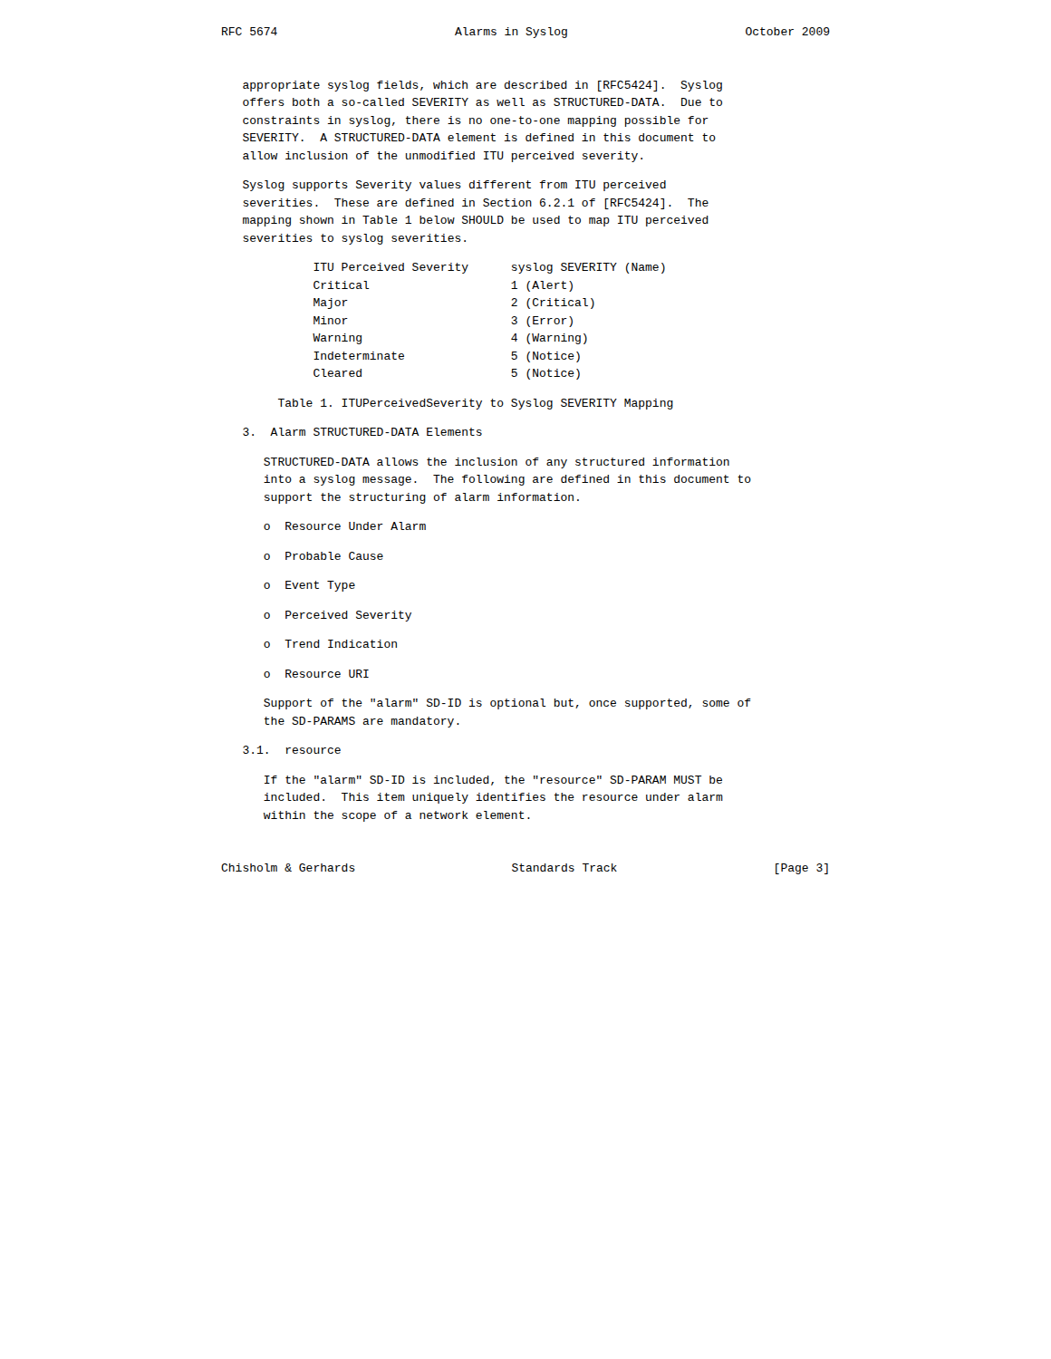RFC 5674 Alarms in Syslog October 2009
appropriate syslog fields, which are described in [RFC5424]. Syslog offers both a so-called SEVERITY as well as STRUCTURED-DATA. Due to constraints in syslog, there is no one-to-one mapping possible for SEVERITY. A STRUCTURED-DATA element is defined in this document to allow inclusion of the unmodified ITU perceived severity.
Syslog supports Severity values different from ITU perceived severities. These are defined in Section 6.2.1 of [RFC5424]. The mapping shown in Table 1 below SHOULD be used to map ITU perceived severities to syslog severities.
          ITU Perceived Severity      syslog SEVERITY (Name)
          Critical                    1 (Alert)
          Major                       2 (Critical)
          Minor                       3 (Error)
          Warning                     4 (Warning)
          Indeterminate               5 (Notice)
          Cleared                     5 (Notice)
Table 1. ITUPerceivedSeverity to Syslog SEVERITY Mapping
3. Alarm STRUCTURED-DATA Elements
STRUCTURED-DATA allows the inclusion of any structured information into a syslog message. The following are defined in this document to support the structuring of alarm information.
Resource Under Alarm
Probable Cause
Event Type
Perceived Severity
Trend Indication
Resource URI
Support of the "alarm" SD-ID is optional but, once supported, some of the SD-PARAMS are mandatory.
3.1. resource
If the "alarm" SD-ID is included, the "resource" SD-PARAM MUST be included. This item uniquely identifies the resource under alarm within the scope of a network element.
Chisholm & Gerhards Standards Track[Page 3]